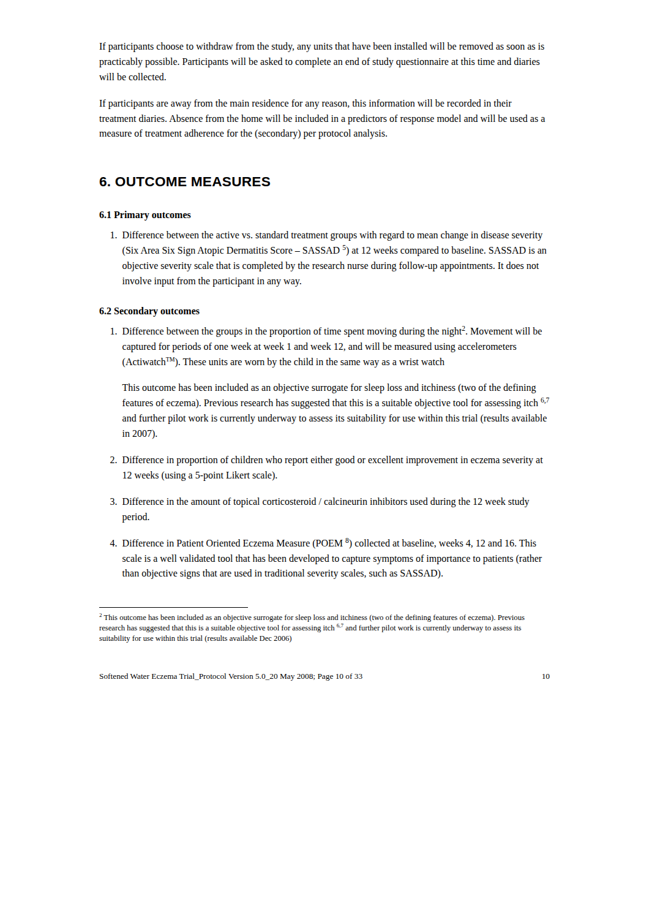If participants choose to withdraw from the study, any units that have been installed will be removed as soon as is practicably possible. Participants will be asked to complete an end of study questionnaire at this time and diaries will be collected.
If participants are away from the main residence for any reason, this information will be recorded in their treatment diaries. Absence from the home will be included in a predictors of response model and will be used as a measure of treatment adherence for the (secondary) per protocol analysis.
6. OUTCOME MEASURES
6.1 Primary outcomes
Difference between the active vs. standard treatment groups with regard to mean change in disease severity (Six Area Six Sign Atopic Dermatitis Score – SASSAD 5) at 12 weeks compared to baseline. SASSAD is an objective severity scale that is completed by the research nurse during follow-up appointments. It does not involve input from the participant in any way.
6.2 Secondary outcomes
Difference between the groups in the proportion of time spent moving during the night2. Movement will be captured for periods of one week at week 1 and week 12, and will be measured using accelerometers (ActiwatchTM). These units are worn by the child in the same way as a wrist watch
This outcome has been included as an objective surrogate for sleep loss and itchiness (two of the defining features of eczema). Previous research has suggested that this is a suitable objective tool for assessing itch 6,7 and further pilot work is currently underway to assess its suitability for use within this trial (results available in 2007).
Difference in proportion of children who report either good or excellent improvement in eczema severity at 12 weeks (using a 5-point Likert scale).
Difference in the amount of topical corticosteroid / calcineurin inhibitors used during the 12 week study period.
Difference in Patient Oriented Eczema Measure (POEM 8) collected at baseline, weeks 4, 12 and 16. This scale is a well validated tool that has been developed to capture symptoms of importance to patients (rather than objective signs that are used in traditional severity scales, such as SASSAD).
2 This outcome has been included as an objective surrogate for sleep loss and itchiness (two of the defining features of eczema). Previous research has suggested that this is a suitable objective tool for assessing itch 6,7 and further pilot work is currently underway to assess its suitability for use within this trial (results available Dec 2006)
Softened Water Eczema Trial_Protocol Version 5.0_20 May 2008; Page 10 of 33 10